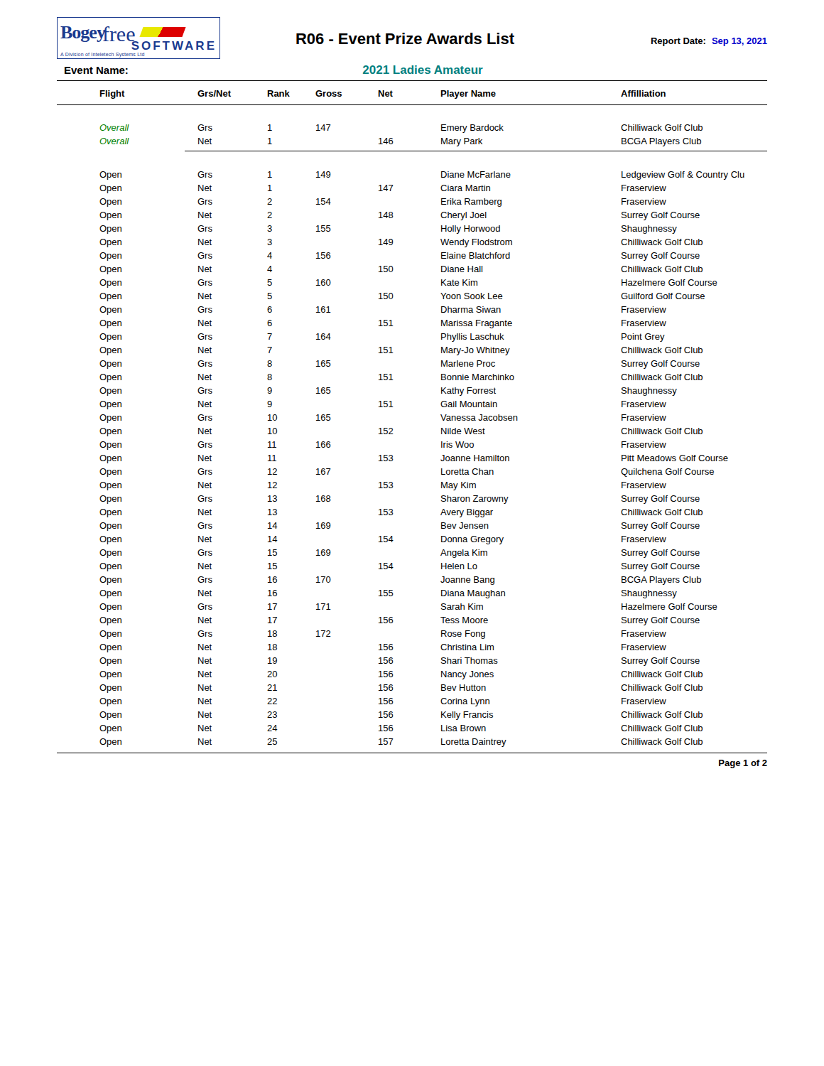Bogey free SOFTWARE
A Division of Inteletech Systems Ltd
R06 - Event Prize Awards List
Report Date: Sep 13, 2021
Event Name:
2021 Ladies Amateur
| Flight | Grs/Net | Rank | Gross | Net | Player Name | Affilliation |
| --- | --- | --- | --- | --- | --- | --- |
| Overall | Grs | 1 | 147 | | Emery Bardock | Chilliwack Golf Club |
| Overall | Net | 1 | | 146 | Mary Park | BCGA Players Club |
| Open | Grs | 1 | 149 | | Diane McFarlane | Ledgeview Golf & Country Clu |
| Open | Net | 1 | | 147 | Ciara Martin | Fraserview |
| Open | Grs | 2 | 154 | | Erika Ramberg | Fraserview |
| Open | Net | 2 | | 148 | Cheryl Joel | Surrey Golf Course |
| Open | Grs | 3 | 155 | | Holly Horwood | Shaughnessy |
| Open | Net | 3 | | 149 | Wendy Flodstrom | Chilliwack Golf Club |
| Open | Grs | 4 | 156 | | Elaine Blatchford | Surrey Golf Course |
| Open | Net | 4 | | 150 | Diane Hall | Chilliwack Golf Club |
| Open | Grs | 5 | 160 | | Kate Kim | Hazelmere Golf Course |
| Open | Net | 5 | | 150 | Yoon Sook Lee | Guilford Golf Course |
| Open | Grs | 6 | 161 | | Dharma Siwan | Fraserview |
| Open | Net | 6 | | 151 | Marissa Fragante | Fraserview |
| Open | Grs | 7 | 164 | | Phyllis Laschuk | Point Grey |
| Open | Net | 7 | | 151 | Mary-Jo Whitney | Chilliwack Golf Club |
| Open | Grs | 8 | 165 | | Marlene Proc | Surrey Golf Course |
| Open | Net | 8 | | 151 | Bonnie Marchinko | Chilliwack Golf Club |
| Open | Grs | 9 | 165 | | Kathy Forrest | Shaughnessy |
| Open | Net | 9 | | 151 | Gail Mountain | Fraserview |
| Open | Grs | 10 | 165 | | Vanessa Jacobsen | Fraserview |
| Open | Net | 10 | | 152 | Nilde West | Chilliwack Golf Club |
| Open | Grs | 11 | 166 | | Iris Woo | Fraserview |
| Open | Net | 11 | | 153 | Joanne Hamilton | Pitt Meadows Golf Course |
| Open | Grs | 12 | 167 | | Loretta Chan | Quilchena Golf Course |
| Open | Net | 12 | | 153 | May Kim | Fraserview |
| Open | Grs | 13 | 168 | | Sharon Zarowny | Surrey Golf Course |
| Open | Net | 13 | | 153 | Avery Biggar | Chilliwack Golf Club |
| Open | Grs | 14 | 169 | | Bev Jensen | Surrey Golf Course |
| Open | Net | 14 | | 154 | Donna Gregory | Fraserview |
| Open | Grs | 15 | 169 | | Angela Kim | Surrey Golf Course |
| Open | Net | 15 | | 154 | Helen Lo | Surrey Golf Course |
| Open | Grs | 16 | 170 | | Joanne Bang | BCGA Players Club |
| Open | Net | 16 | | 155 | Diana Maughan | Shaughnessy |
| Open | Grs | 17 | 171 | | Sarah Kim | Hazelmere Golf Course |
| Open | Net | 17 | | 156 | Tess Moore | Surrey Golf Course |
| Open | Grs | 18 | 172 | | Rose Fong | Fraserview |
| Open | Net | 18 | | 156 | Christina Lim | Fraserview |
| Open | Net | 19 | | 156 | Shari Thomas | Surrey Golf Course |
| Open | Net | 20 | | 156 | Nancy Jones | Chilliwack Golf Club |
| Open | Net | 21 | | 156 | Bev Hutton | Chilliwack Golf Club |
| Open | Net | 22 | | 156 | Corina Lynn | Fraserview |
| Open | Net | 23 | | 156 | Kelly Francis | Chilliwack Golf Club |
| Open | Net | 24 | | 156 | Lisa Brown | Chilliwack Golf Club |
| Open | Net | 25 | | 157 | Loretta Daintrey | Chilliwack Golf Club |
Page 1 of 2